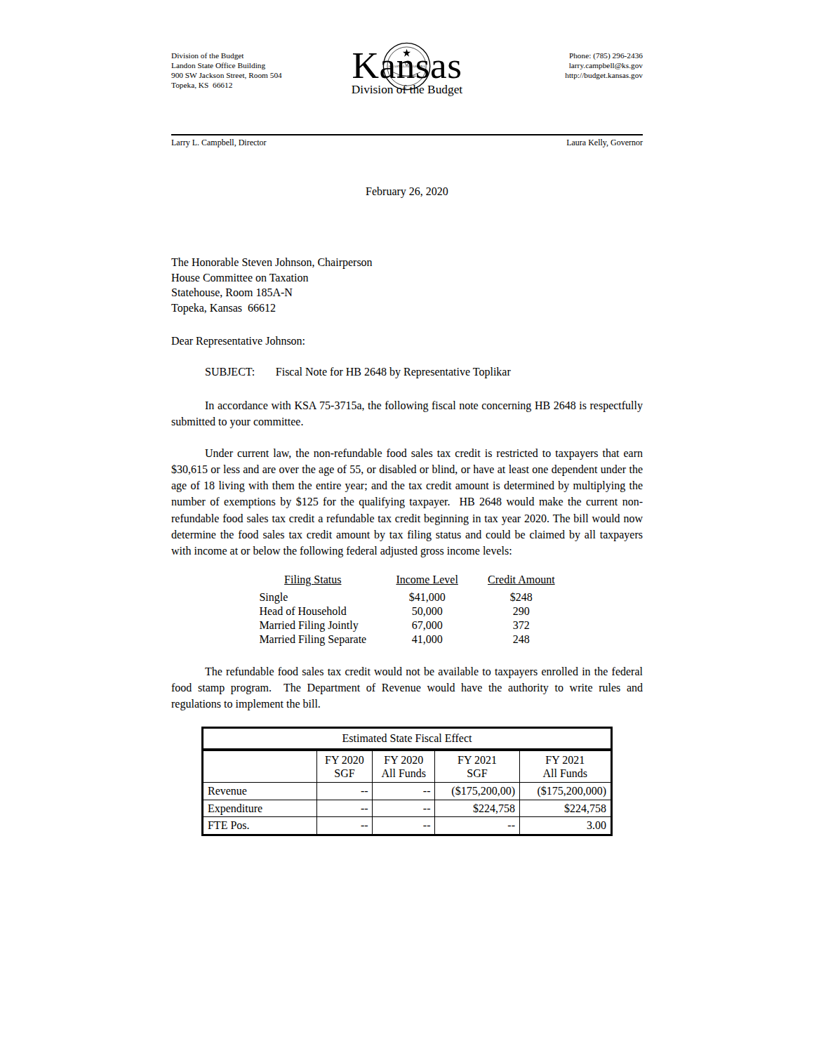Division of the Budget
Landon State Office Building
900 SW Jackson Street, Room 504
Topeka, KS 66612
Phone: (785) 296-2436
larry.campbell@ks.gov
http://budget.kansas.gov
AD ASTRA PER ASPERA
Kansas
Division of the Budget
Larry L. Campbell, Director
Laura Kelly, Governor
February 26, 2020
The Honorable Steven Johnson, Chairperson
House Committee on Taxation
Statehouse, Room 185A-N
Topeka, Kansas 66612
Dear Representative Johnson:
SUBJECT: Fiscal Note for HB 2648 by Representative Toplikar
In accordance with KSA 75-3715a, the following fiscal note concerning HB 2648 is respectfully submitted to your committee.
Under current law, the non-refundable food sales tax credit is restricted to taxpayers that earn $30,615 or less and are over the age of 55, or disabled or blind, or have at least one dependent under the age of 18 living with them the entire year; and the tax credit amount is determined by multiplying the number of exemptions by $125 for the qualifying taxpayer. HB 2648 would make the current non-refundable food sales tax credit a refundable tax credit beginning in tax year 2020. The bill would now determine the food sales tax credit amount by tax filing status and could be claimed by all taxpayers with income at or below the following federal adjusted gross income levels:
| Filing Status | Income Level | Credit Amount |
| --- | --- | --- |
| Single | $41,000 | $248 |
| Head of Household | 50,000 | 290 |
| Married Filing Jointly | 67,000 | 372 |
| Married Filing Separate | 41,000 | 248 |
The refundable food sales tax credit would not be available to taxpayers enrolled in the federal food stamp program. The Department of Revenue would have the authority to write rules and regulations to implement the bill.
Estimated State Fiscal Effect
| | FY 2020 SGF | FY 2020 All Funds | FY 2021 SGF | FY 2021 All Funds |
| --- | --- | --- | --- | --- |
| Revenue | -- | -- | ($175,200,00) | ($175,200,000) |
| Expenditure | -- | -- | $224,758 | $224,758 |
| FTE Pos. | -- | -- | -- | 3.00 |